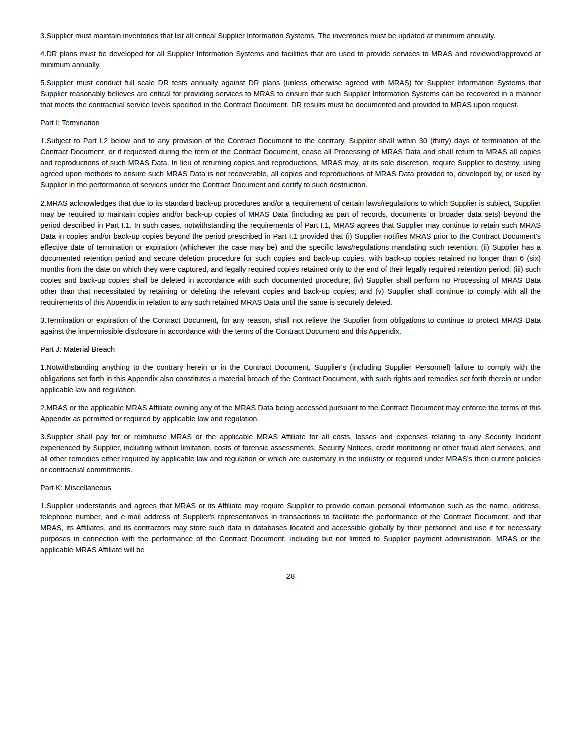3.Supplier must maintain inventories that list all critical Supplier Information Systems. The inventories must be updated at minimum annually.
4.DR plans must be developed for all Supplier Information Systems and facilities that are used to provide services to MRAS and reviewed/approved at minimum annually.
5.Supplier must conduct full scale DR tests annually against DR plans (unless otherwise agreed with MRAS) for Supplier Information Systems that Supplier reasonably believes are critical for providing services to MRAS to ensure that such Supplier Information Systems can be recovered in a manner that meets the contractual service levels specified in the Contract Document. DR results must be documented and provided to MRAS upon request.
Part I: Termination
1.Subject to Part I.2 below and to any provision of the Contract Document to the contrary, Supplier shall within 30 (thirty) days of termination of the Contract Document, or if requested during the term of the Contract Document, cease all Processing of MRAS Data and shall return to MRAS all copies and reproductions of such MRAS Data. In lieu of returning copies and reproductions, MRAS may, at its sole discretion, require Supplier to destroy, using agreed upon methods to ensure such MRAS Data is not recoverable, all copies and reproductions of MRAS Data provided to, developed by, or used by Supplier in the performance of services under the Contract Document and certify to such destruction.
2.MRAS acknowledges that due to its standard back-up procedures and/or a requirement of certain laws/regulations to which Supplier is subject, Supplier may be required to maintain copies and/or back-up copies of MRAS Data (including as part of records, documents or broader data sets) beyond the period described in Part I.1. In such cases, notwithstanding the requirements of Part I.1, MRAS agrees that Supplier may continue to retain such MRAS Data in copies and/or back-up copies beyond the period prescribed in Part I.1 provided that (i) Supplier notifies MRAS prior to the Contract Document's effective date of termination or expiration (whichever the case may be) and the specific laws/regulations mandating such retention; (ii) Supplier has a documented retention period and secure deletion procedure for such copies and back-up copies, with back-up copies retained no longer than 6 (six) months from the date on which they were captured, and legally required copies retained only to the end of their legally required retention period; (iii) such copies and back-up copies shall be deleted in accordance with such documented procedure; (iv) Supplier shall perform no Processing of MRAS Data other than that necessitated by retaining or deleting the relevant copies and back-up copies; and (v) Supplier shall continue to comply with all the requirements of this Appendix in relation to any such retained MRAS Data until the same is securely deleted.
3.Termination or expiration of the Contract Document, for any reason, shall not relieve the Supplier from obligations to continue to protect MRAS Data against the impermissible disclosure in accordance with the terms of the Contract Document and this Appendix.
Part J: Material Breach
1.Notwithstanding anything to the contrary herein or in the Contract Document, Supplier's (including Supplier Personnel) failure to comply with the obligations set forth in this Appendix also constitutes a material breach of the Contract Document, with such rights and remedies set forth therein or under applicable law and regulation.
2.MRAS or the applicable MRAS Affiliate owning any of the MRAS Data being accessed pursuant to the Contract Document may enforce the terms of this Appendix as permitted or required by applicable law and regulation.
3.Supplier shall pay for or reimburse MRAS or the applicable MRAS Affiliate for all costs, losses and expenses relating to any Security Incident experienced by Supplier, including without limitation, costs of forensic assessments, Security Notices, credit monitoring or other fraud alert services, and all other remedies either required by applicable law and regulation or which are customary in the industry or required under MRAS's then-current policies or contractual commitments.
Part K: Miscellaneous
1.Supplier understands and agrees that MRAS or its Affiliate may require Supplier to provide certain personal information such as the name, address, telephone number, and e-mail address of Supplier's representatives in transactions to facilitate the performance of the Contract Document, and that MRAS, its Affiliates, and its contractors may store such data in databases located and accessible globally by their personnel and use it for necessary purposes in connection with the performance of the Contract Document, including but not limited to Supplier payment administration. MRAS or the applicable MRAS Affiliate will be
28